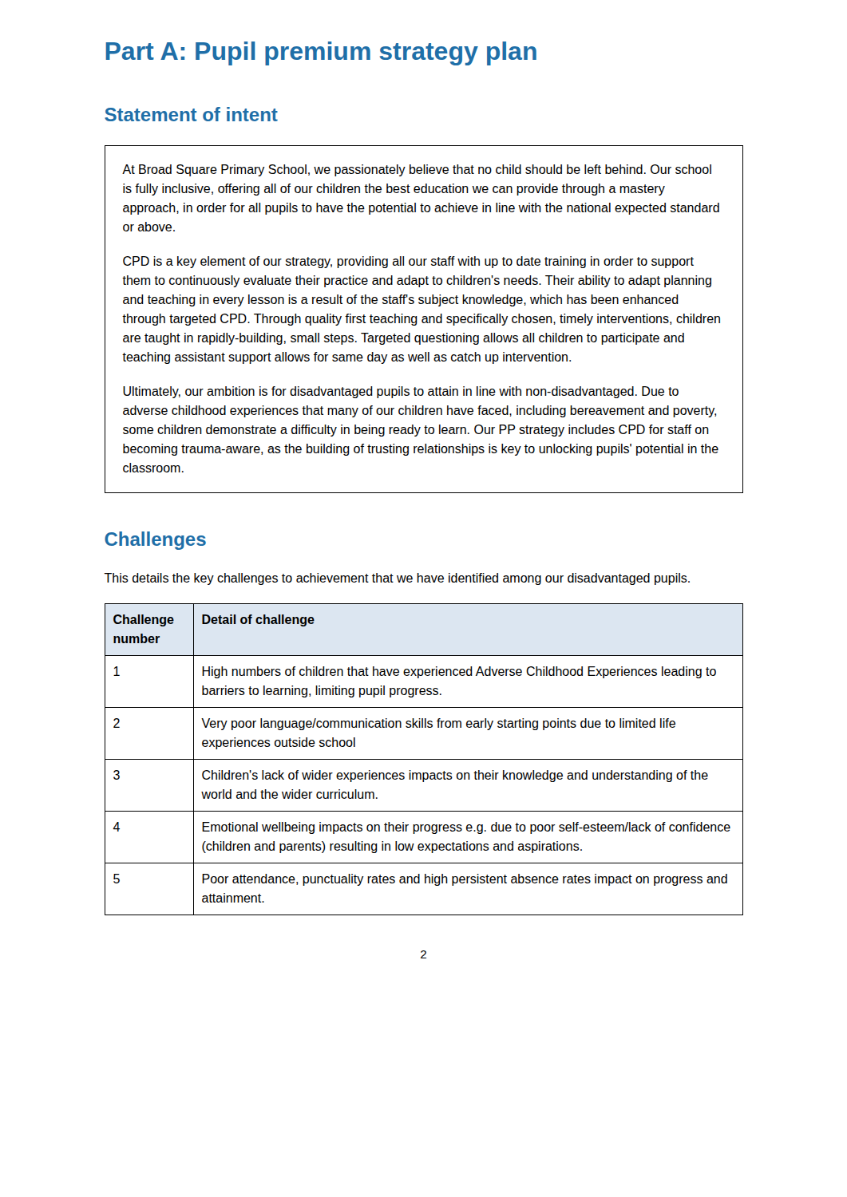Part A: Pupil premium strategy plan
Statement of intent
At Broad Square Primary School, we passionately believe that no child should be left behind. Our school is fully inclusive, offering all of our children the best education we can provide through a mastery approach, in order for all pupils to have the potential to achieve in line with the national expected standard or above.
CPD is a key element of our strategy, providing all our staff with up to date training in order to support them to continuously evaluate their practice and adapt to children's needs. Their ability to adapt planning and teaching in every lesson is a result of the staff's subject knowledge, which has been enhanced through targeted CPD. Through quality first teaching and specifically chosen, timely interventions, children are taught in rapidly-building, small steps. Targeted questioning allows all children to participate and teaching assistant support allows for same day as well as catch up intervention.
Ultimately, our ambition is for disadvantaged pupils to attain in line with non-disadvantaged. Due to adverse childhood experiences that many of our children have faced, including bereavement and poverty, some children demonstrate a difficulty in being ready to learn. Our PP strategy includes CPD for staff on becoming trauma-aware, as the building of trusting relationships is key to unlocking pupils' potential in the classroom.
Challenges
This details the key challenges to achievement that we have identified among our disadvantaged pupils.
| Challenge number | Detail of challenge |
| --- | --- |
| 1 | High numbers of children that have experienced Adverse Childhood Experiences leading to barriers to learning, limiting pupil progress. |
| 2 | Very poor language/communication skills from early starting points due to limited life experiences outside school |
| 3 | Children's lack of wider experiences impacts on their knowledge and understanding of the world and the wider curriculum. |
| 4 | Emotional wellbeing impacts on their progress e.g. due to poor self-esteem/lack of confidence (children and parents) resulting in low expectations and aspirations. |
| 5 | Poor attendance, punctuality rates and high persistent absence rates impact on progress and attainment. |
2